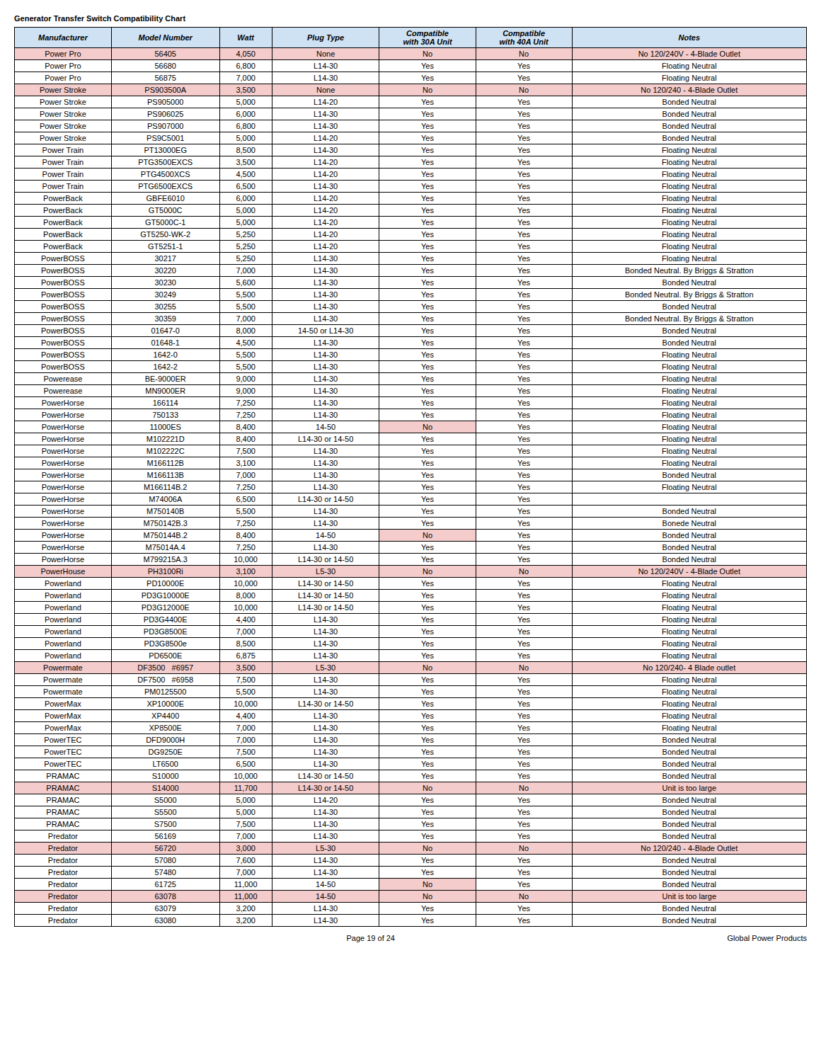Generator Transfer Switch Compatibility Chart
| Manufacturer | Model Number | Watt | Plug Type | Compatible with 30A Unit | Compatible with 40A Unit | Notes |
| --- | --- | --- | --- | --- | --- | --- |
| Power Pro | 56405 | 4,050 | None | No | No | No 120/240V - 4-Blade Outlet |
| Power Pro | 56680 | 6,800 | L14-30 | Yes | Yes | Floating Neutral |
| Power Pro | 56875 | 7,000 | L14-30 | Yes | Yes | Floating Neutral |
| Power Stroke | PS903500A | 3,500 | None | No | No | No 120/240 - 4-Blade Outlet |
| Power Stroke | PS905000 | 5,000 | L14-20 | Yes | Yes | Bonded Neutral |
| Power Stroke | PS906025 | 6,000 | L14-30 | Yes | Yes | Bonded Neutral |
| Power Stroke | PS907000 | 6,800 | L14-30 | Yes | Yes | Bonded Neutral |
| Power Stroke | PS9C5001 | 5,000 | L14-20 | Yes | Yes | Bonded Neutral |
| Power Train | PT13000EG | 8,500 | L14-30 | Yes | Yes | Floating Neutral |
| Power Train | PTG3500EXCS | 3,500 | L14-20 | Yes | Yes | Floating Neutral |
| Power Train | PTG4500XCS | 4,500 | L14-20 | Yes | Yes | Floating Neutral |
| Power Train | PTG6500EXCS | 6,500 | L14-30 | Yes | Yes | Floating Neutral |
| PowerBack | GBFE6010 | 6,000 | L14-20 | Yes | Yes | Floating Neutral |
| PowerBack | GT5000C | 5,000 | L14-20 | Yes | Yes | Floating Neutral |
| PowerBack | GT5000C-1 | 5,000 | L14-20 | Yes | Yes | Floating Neutral |
| PowerBack | GT5250-WK-2 | 5,250 | L14-20 | Yes | Yes | Floating Neutral |
| PowerBack | GT5251-1 | 5,250 | L14-20 | Yes | Yes | Floating Neutral |
| PowerBOSS | 30217 | 5,250 | L14-30 | Yes | Yes | Floating Neutral |
| PowerBOSS | 30220 | 7,000 | L14-30 | Yes | Yes | Bonded Neutral. By Briggs & Stratton |
| PowerBOSS | 30230 | 5,600 | L14-30 | Yes | Yes | Bonded Neutral |
| PowerBOSS | 30249 | 5,500 | L14-30 | Yes | Yes | Bonded Neutral. By Briggs & Stratton |
| PowerBOSS | 30255 | 5,500 | L14-30 | Yes | Yes | Bonded Neutral |
| PowerBOSS | 30359 | 7,000 | L14-30 | Yes | Yes | Bonded Neutral. By Briggs & Stratton |
| PowerBOSS | 01647-0 | 8,000 | 14-50 or L14-30 | Yes | Yes | Bonded Neutral |
| PowerBOSS | 01648-1 | 4,500 | L14-30 | Yes | Yes | Bonded Neutral |
| PowerBOSS | 1642-0 | 5,500 | L14-30 | Yes | Yes | Floating Neutral |
| PowerBOSS | 1642-2 | 5,500 | L14-30 | Yes | Yes | Floating Neutral |
| Powerease | BE-9000ER | 9,000 | L14-30 | Yes | Yes | Floating Neutral |
| Powerease | MN9000ER | 9,000 | L14-30 | Yes | Yes | Floating Neutral |
| PowerHorse | 166114 | 7,250 | L14-30 | Yes | Yes | Floating Neutral |
| PowerHorse | 750133 | 7,250 | L14-30 | Yes | Yes | Floating Neutral |
| PowerHorse | 11000ES | 8,400 | 14-50 | No | Yes | Floating Neutral |
| PowerHorse | M102221D | 8,400 | L14-30 or 14-50 | Yes | Yes | Floating Neutral |
| PowerHorse | M102222C | 7,500 | L14-30 | Yes | Yes | Floating Neutral |
| PowerHorse | M166112B | 3,100 | L14-30 | Yes | Yes | Floating Neutral |
| PowerHorse | M166113B | 7,000 | L14-30 | Yes | Yes | Bonded Neutral |
| PowerHorse | M166114B.2 | 7,250 | L14-30 | Yes | Yes | Floating Neutral |
| PowerHorse | M74006A | 6,500 | L14-30 or 14-50 | Yes | Yes | |
| PowerHorse | M750140B | 5,500 | L14-30 | Yes | Yes | Bonded Neutral |
| PowerHorse | M750142B.3 | 7,250 | L14-30 | Yes | Yes | Bonede Neutral |
| PowerHorse | M750144B.2 | 8,400 | 14-50 | No | Yes | Bonded Neutral |
| PowerHorse | M75014A.4 | 7,250 | L14-30 | Yes | Yes | Bonded Neutral |
| PowerHorse | M799215A.3 | 10,000 | L14-30 or 14-50 | Yes | Yes | Bonded Neutral |
| PowerHouse | PH3100Ri | 3,100 | L5-30 | No | No | No 120/240V - 4-Blade Outlet |
| Powerland | PD10000E | 10,000 | L14-30 or 14-50 | Yes | Yes | Floating Neutral |
| Powerland | PD3G10000E | 8,000 | L14-30 or 14-50 | Yes | Yes | Floating Neutral |
| Powerland | PD3G12000E | 10,000 | L14-30 or 14-50 | Yes | Yes | Floating Neutral |
| Powerland | PD3G4400E | 4,400 | L14-30 | Yes | Yes | Floating Neutral |
| Powerland | PD3G8500E | 7,000 | L14-30 | Yes | Yes | Floating Neutral |
| Powerland | PD3G8500e | 8,500 | L14-30 | Yes | Yes | Floating Neutral |
| Powerland | PD6500E | 6,875 | L14-30 | Yes | Yes | Floating Neutral |
| Powermate | DF3500 #6957 | 3,500 | L5-30 | No | No | No 120/240- 4 Blade outlet |
| Powermate | DF7500 #6958 | 7,500 | L14-30 | Yes | Yes | Floating Neutral |
| Powermate | PM0125500 | 5,500 | L14-30 | Yes | Yes | Floating Neutral |
| PowerMax | XP10000E | 10,000 | L14-30 or 14-50 | Yes | Yes | Floating Neutral |
| PowerMax | XP4400 | 4,400 | L14-30 | Yes | Yes | Floating Neutral |
| PowerMax | XP8500E | 7,000 | L14-30 | Yes | Yes | Floating Neutral |
| PowerTEC | DFD9000H | 7,000 | L14-30 | Yes | Yes | Bonded Neutral |
| PowerTEC | DG9250E | 7,500 | L14-30 | Yes | Yes | Bonded Neutral |
| PowerTEC | LT6500 | 6,500 | L14-30 | Yes | Yes | Bonded Neutral |
| PRAMAC | S10000 | 10,000 | L14-30 or 14-50 | Yes | Yes | Bonded Neutral |
| PRAMAC | S14000 | 11,700 | L14-30 or 14-50 | No | No | Unit is too large |
| PRAMAC | S5000 | 5,000 | L14-20 | Yes | Yes | Bonded Neutral |
| PRAMAC | S5500 | 5,000 | L14-30 | Yes | Yes | Bonded Neutral |
| PRAMAC | S7500 | 7,500 | L14-30 | Yes | Yes | Bonded Neutral |
| Predator | 56169 | 7,000 | L14-30 | Yes | Yes | Bonded Neutral |
| Predator | 56720 | 3,000 | L5-30 | No | No | No 120/240 - 4-Blade Outlet |
| Predator | 57080 | 7,600 | L14-30 | Yes | Yes | Bonded Neutral |
| Predator | 57480 | 7,000 | L14-30 | Yes | Yes | Bonded Neutral |
| Predator | 61725 | 11,000 | 14-50 | No | Yes | Bonded Neutral |
| Predator | 63078 | 11,000 | 14-50 | No | No | Unit is too large |
| Predator | 63079 | 3,200 | L14-30 | Yes | Yes | Bonded Neutral |
| Predator | 63080 | 3,200 | L14-30 | Yes | Yes | Bonded Neutral |
Page 19 of 24 Global Power Products